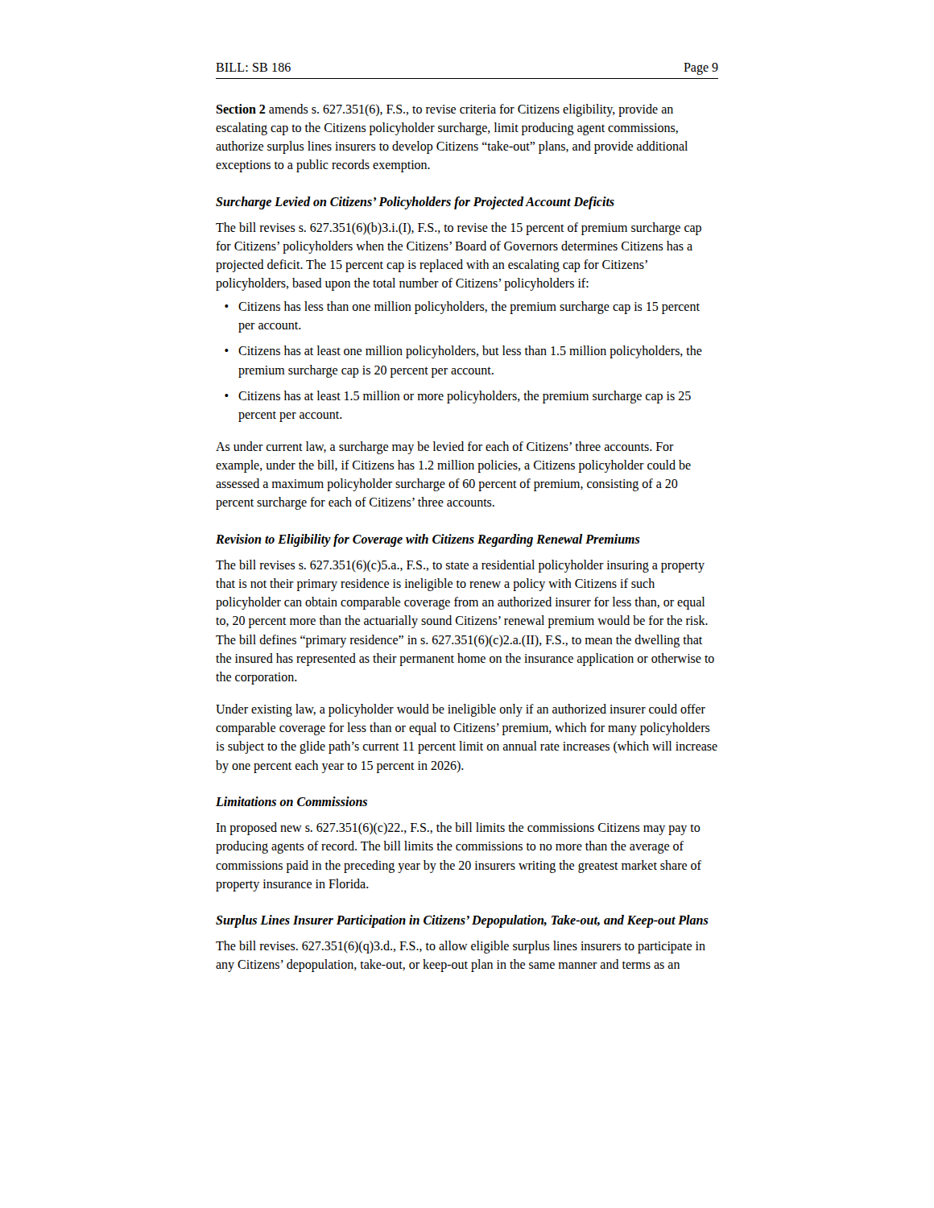BILL: SB 186
Page 9
Section 2 amends s. 627.351(6), F.S., to revise criteria for Citizens eligibility, provide an escalating cap to the Citizens policyholder surcharge, limit producing agent commissions, authorize surplus lines insurers to develop Citizens “take-out” plans, and provide additional exceptions to a public records exemption.
Surcharge Levied on Citizens’ Policyholders for Projected Account Deficits
The bill revises s. 627.351(6)(b)3.i.(I), F.S., to revise the 15 percent of premium surcharge cap for Citizens’ policyholders when the Citizens’ Board of Governors determines Citizens has a projected deficit. The 15 percent cap is replaced with an escalating cap for Citizens’ policyholders, based upon the total number of Citizens’ policyholders if:
Citizens has less than one million policyholders, the premium surcharge cap is 15 percent per account.
Citizens has at least one million policyholders, but less than 1.5 million policyholders, the premium surcharge cap is 20 percent per account.
Citizens has at least 1.5 million or more policyholders, the premium surcharge cap is 25 percent per account.
As under current law, a surcharge may be levied for each of Citizens’ three accounts. For example, under the bill, if Citizens has 1.2 million policies, a Citizens policyholder could be assessed a maximum policyholder surcharge of 60 percent of premium, consisting of a 20 percent surcharge for each of Citizens’ three accounts.
Revision to Eligibility for Coverage with Citizens Regarding Renewal Premiums
The bill revises s. 627.351(6)(c)5.a., F.S., to state a residential policyholder insuring a property that is not their primary residence is ineligible to renew a policy with Citizens if such policyholder can obtain comparable coverage from an authorized insurer for less than, or equal to, 20 percent more than the actuarially sound Citizens’ renewal premium would be for the risk. The bill defines “primary residence” in s. 627.351(6)(c)2.a.(II), F.S., to mean the dwelling that the insured has represented as their permanent home on the insurance application or otherwise to the corporation.
Under existing law, a policyholder would be ineligible only if an authorized insurer could offer comparable coverage for less than or equal to Citizens’ premium, which for many policyholders is subject to the glide path’s current 11 percent limit on annual rate increases (which will increase by one percent each year to 15 percent in 2026).
Limitations on Commissions
In proposed new s. 627.351(6)(c)22., F.S., the bill limits the commissions Citizens may pay to producing agents of record. The bill limits the commissions to no more than the average of commissions paid in the preceding year by the 20 insurers writing the greatest market share of property insurance in Florida.
Surplus Lines Insurer Participation in Citizens’ Depopulation, Take-out, and Keep-out Plans
The bill revises. 627.351(6)(q)3.d., F.S., to allow eligible surplus lines insurers to participate in any Citizens’ depopulation, take-out, or keep-out plan in the same manner and terms as an